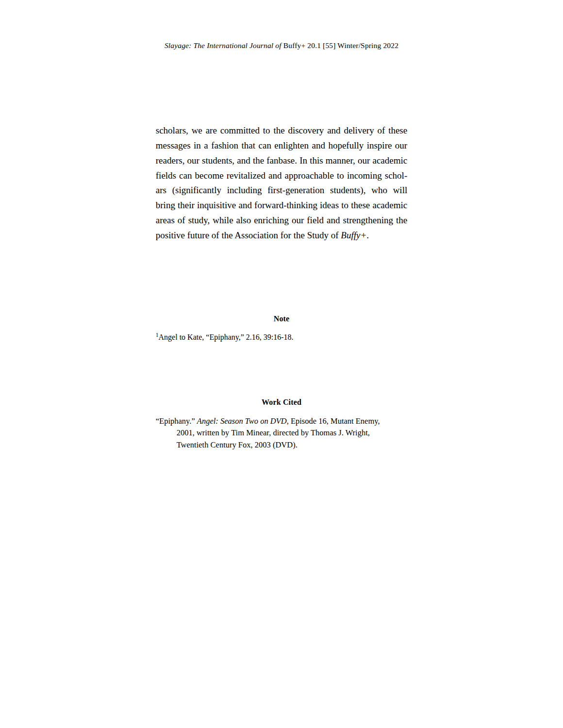Slayage: The International Journal of Buffy+ 20.1 [55] Winter/Spring 2022
scholars, we are committed to the discovery and delivery of these messages in a fashion that can enlighten and hopefully inspire our readers, our students, and the fanbase. In this manner, our academic fields can become revitalized and approachable to incoming scholars (significantly including first-generation students), who will bring their inquisitive and forward-thinking ideas to these academic areas of study, while also enriching our field and strengthening the positive future of the Association for the Study of Buffy+.
Note
1Angel to Kate, “Epiphany,” 2.16, 39:16-18.
Work Cited
“Epiphany.” Angel: Season Two on DVD, Episode 16, Mutant Enemy, 2001, written by Tim Minear, directed by Thomas J. Wright, Twentieth Century Fox, 2003 (DVD).